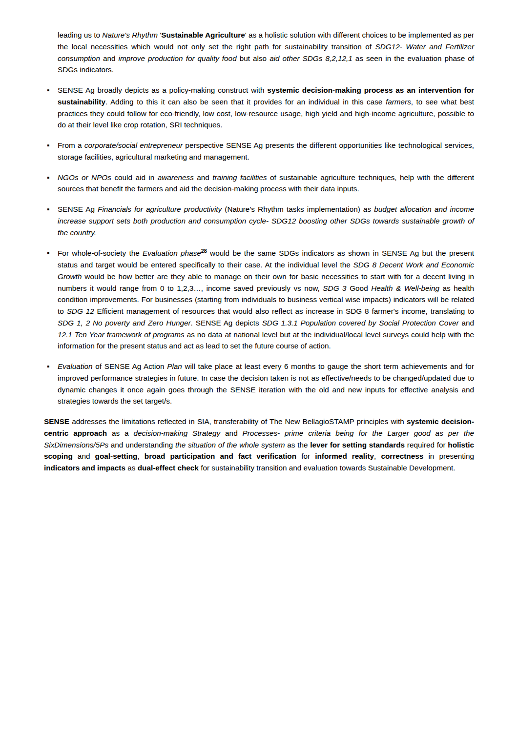leading us to Nature's Rhythm 'Sustainable Agriculture' as a holistic solution with different choices to be implemented as per the local necessities which would not only set the right path for sustainability transition of SDG12- Water and Fertilizer consumption and improve production for quality food but also aid other SDGs 8,2,12,1 as seen in the evaluation phase of SDGs indicators.
SENSE Ag broadly depicts as a policy-making construct with systemic decision-making process as an intervention for sustainability. Adding to this it can also be seen that it provides for an individual in this case farmers, to see what best practices they could follow for eco-friendly, low cost, low-resource usage, high yield and high-income agriculture, possible to do at their level like crop rotation, SRI techniques.
From a corporate/social entrepreneur perspective SENSE Ag presents the different opportunities like technological services, storage facilities, agricultural marketing and management.
NGOs or NPOs could aid in awareness and training facilities of sustainable agriculture techniques, help with the different sources that benefit the farmers and aid the decision-making process with their data inputs.
SENSE Ag Financials for agriculture productivity (Nature's Rhythm tasks implementation) as budget allocation and income increase support sets both production and consumption cycle- SDG12 boosting other SDGs towards sustainable growth of the country.
For whole-of-society the Evaluation phase28 would be the same SDGs indicators as shown in SENSE Ag but the present status and target would be entered specifically to their case. At the individual level the SDG 8 Decent Work and Economic Growth would be how better are they able to manage on their own for basic necessities to start with for a decent living in numbers it would range from 0 to 1,2,3…, income saved previously vs now, SDG 3 Good Health & Well-being as health condition improvements. For businesses (starting from individuals to business vertical wise impacts) indicators will be related to SDG 12 Efficient management of resources that would also reflect as increase in SDG 8 farmer's income, translating to SDG 1, 2 No poverty and Zero Hunger. SENSE Ag depicts SDG 1.3.1 Population covered by Social Protection Cover and 12.1 Ten Year framework of programs as no data at national level but at the individual/local level surveys could help with the information for the present status and act as lead to set the future course of action.
Evaluation of SENSE Ag Action Plan will take place at least every 6 months to gauge the short term achievements and for improved performance strategies in future. In case the decision taken is not as effective/needs to be changed/updated due to dynamic changes it once again goes through the SENSE iteration with the old and new inputs for effective analysis and strategies towards the set target/s.
SENSE addresses the limitations reflected in SIA, transferability of The New BellagioSTAMP principles with systemic decision-centric approach as a decision-making Strategy and Processes- prime criteria being for the Larger good as per the SixDimensions/5Ps and understanding the situation of the whole system as the lever for setting standards required for holistic scoping and goal-setting, broad participation and fact verification for informed reality, correctness in presenting indicators and impacts as dual-effect check for sustainability transition and evaluation towards Sustainable Development.